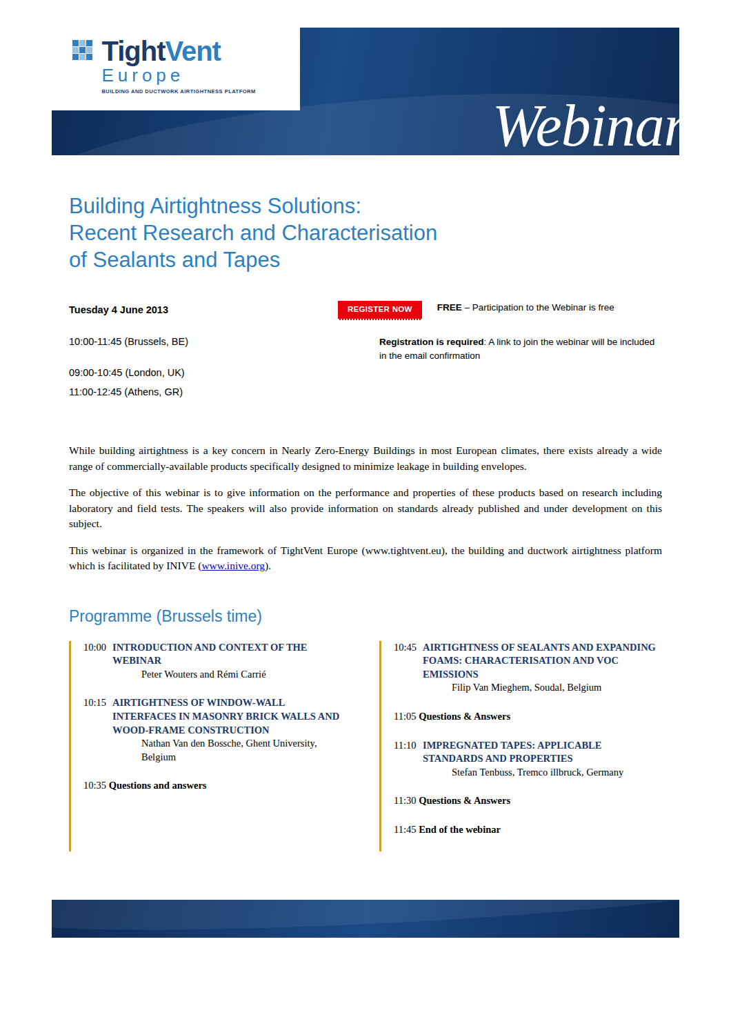TightVent
Europe
BUILDING AND DUCTWORK AIRTIGHTNESS PLATFORM
Webinar
Building Airtightness Solutions:
Recent Research and Characterisation
of Sealants and Tapes
Tuesday 4 June 2013
10:00-11:45 (Brussels, BE)
09:00-10:45 (London, UK)
11:00-12:45 (Athens, GR)
REGISTER NOW
FREE – Participation to the Webinar is free
Registration is required: A link to join the webinar will be included in the email confirmation
While building airtightness is a key concern in Nearly Zero-Energy Buildings in most European climates, there exists already a wide range of commercially-available products specifically designed to minimize leakage in building envelopes.
The objective of this webinar is to give information on the performance and properties of these products based on research including laboratory and field tests. The speakers will also provide information on standards already published and under development on this subject.
This webinar is organized in the framework of TightVent Europe (www.tightvent.eu), the building and ductwork airtightness platform which is facilitated by INIVE (www.inive.org).
Programme (Brussels time)
10:00 Introduction and context of the webinar Peter Wouters and Rémi Carrié
10:15 Airtightness of window-wall interfaces in masonry brick walls and wood-frame construction Nathan Van den Bossche, Ghent University, Belgium
10:35 Questions and answers
10:45 Airtightness of sealants and expanding foams: characterisation and VOC emissions Filip Van Mieghem, Soudal, Belgium
11:05 Questions & Answers
11:10 Impregnated tapes: applicable standards and properties Stefan Tenbuss, Tremco illbruck, Germany
11:30 Questions & Answers
11:45 End of the webinar